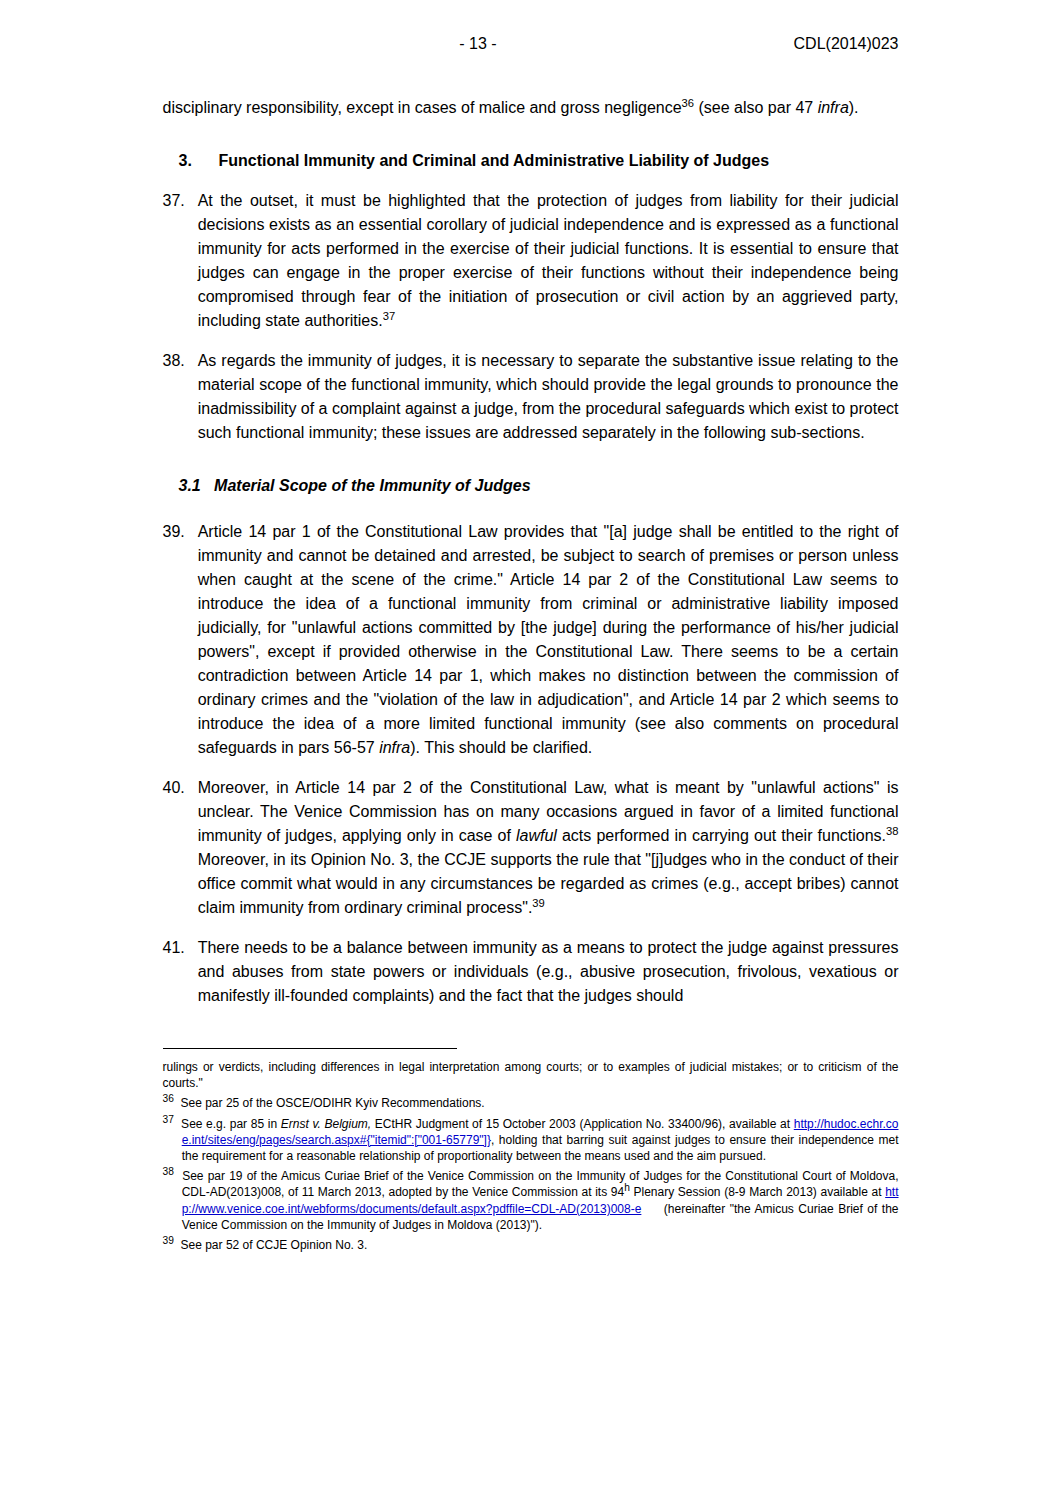- 13 - CDL(2014)023
disciplinary responsibility, except in cases of malice and gross negligence36 (see also par 47 infra).
3. Functional Immunity and Criminal and Administrative Liability of Judges
37. At the outset, it must be highlighted that the protection of judges from liability for their judicial decisions exists as an essential corollary of judicial independence and is expressed as a functional immunity for acts performed in the exercise of their judicial functions. It is essential to ensure that judges can engage in the proper exercise of their functions without their independence being compromised through fear of the initiation of prosecution or civil action by an aggrieved party, including state authorities.37
38. As regards the immunity of judges, it is necessary to separate the substantive issue relating to the material scope of the functional immunity, which should provide the legal grounds to pronounce the inadmissibility of a complaint against a judge, from the procedural safeguards which exist to protect such functional immunity; these issues are addressed separately in the following sub-sections.
3.1 Material Scope of the Immunity of Judges
39. Article 14 par 1 of the Constitutional Law provides that "[a] judge shall be entitled to the right of immunity and cannot be detained and arrested, be subject to search of premises or person unless when caught at the scene of the crime." Article 14 par 2 of the Constitutional Law seems to introduce the idea of a functional immunity from criminal or administrative liability imposed judicially, for "unlawful actions committed by [the judge] during the performance of his/her judicial powers", except if provided otherwise in the Constitutional Law. There seems to be a certain contradiction between Article 14 par 1, which makes no distinction between the commission of ordinary crimes and the "violation of the law in adjudication", and Article 14 par 2 which seems to introduce the idea of a more limited functional immunity (see also comments on procedural safeguards in pars 56-57 infra). This should be clarified.
40. Moreover, in Article 14 par 2 of the Constitutional Law, what is meant by "unlawful actions" is unclear. The Venice Commission has on many occasions argued in favor of a limited functional immunity of judges, applying only in case of lawful acts performed in carrying out their functions.38 Moreover, in its Opinion No. 3, the CCJE supports the rule that "[j]udges who in the conduct of their office commit what would in any circumstances be regarded as crimes (e.g., accept bribes) cannot claim immunity from ordinary criminal process".39
41. There needs to be a balance between immunity as a means to protect the judge against pressures and abuses from state powers or individuals (e.g., abusive prosecution, frivolous, vexatious or manifestly ill-founded complaints) and the fact that the judges should
rulings or verdicts, including differences in legal interpretation among courts; or to examples of judicial mistakes; or to criticism of the courts."
36 See par 25 of the OSCE/ODIHR Kyiv Recommendations.
37 See e.g. par 85 in Ernst v. Belgium, ECtHR Judgment of 15 October 2003 (Application No. 33400/96), available at http://hudoc.echr.coe.int/sites/eng/pages/search.aspx#{"itemid":["001-65779"]}, holding that barring suit against judges to ensure their independence met the requirement for a reasonable relationship of proportionality between the means used and the aim pursued.
38 See par 19 of the Amicus Curiae Brief of the Venice Commission on the Immunity of Judges for the Constitutional Court of Moldova, CDL-AD(2013)008, of 11 March 2013, adopted by the Venice Commission at its 94h Plenary Session (8-9 March 2013) available at http://www.venice.coe.int/webforms/documents/default.aspx?pdffile=CDL-AD(2013)008-e (hereinafter "the Amicus Curiae Brief of the Venice Commission on the Immunity of Judges in Moldova (2013)").
39 See par 52 of CCJE Opinion No. 3.